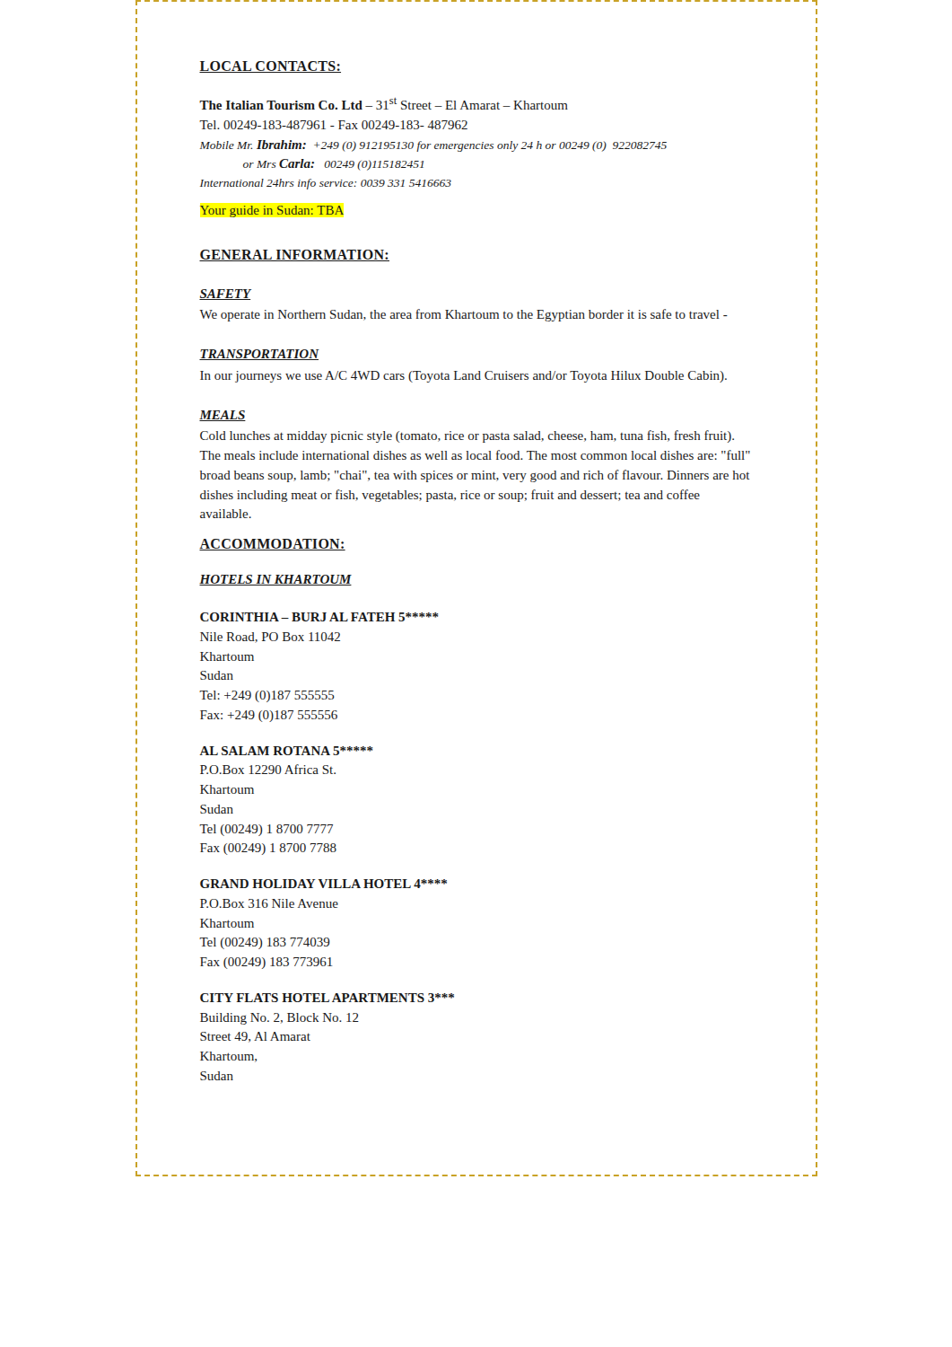LOCAL CONTACTS:
The Italian Tourism Co. Ltd – 31st Street – El Amarat – Khartoum
Tel. 00249-183-487961 - Fax 00249-183- 487962
Mobile Mr. Ibrahim: +249 (0) 912195130 for emergencies only 24 h or 00249 (0) 922082745
or Mrs Carla: 00249 (0)115182451
International 24hrs info service: 0039 331 5416663
Your guide in Sudan: TBA
GENERAL INFORMATION:
SAFETY
We operate in Northern Sudan, the area from Khartoum to the Egyptian border it is safe to travel -
TRANSPORTATION
In our journeys we use A/C 4WD cars (Toyota Land Cruisers and/or Toyota Hilux Double Cabin).
MEALS
Cold lunches at midday picnic style (tomato, rice or pasta salad, cheese, ham, tuna fish, fresh fruit). The meals include international dishes as well as local food. The most common local dishes are: "full" broad beans soup, lamb; "chai", tea with spices or mint, very good and rich of flavour. Dinners are hot dishes including meat or fish, vegetables; pasta, rice or soup; fruit and dessert; tea and coffee available.
ACCOMMODATION:
HOTELS IN KHARTOUM
CORINTHIA – BURJ AL FATEH 5*****
Nile Road, PO Box 11042
Khartoum
Sudan
Tel: +249 (0)187 555555
Fax: +249 (0)187 555556
AL SALAM ROTANA 5*****
P.O.Box 12290 Africa St.
Khartoum
Sudan
Tel (00249) 1 8700 7777
Fax (00249) 1 8700 7788
GRAND HOLIDAY VILLA HOTEL 4****
P.O.Box 316 Nile Avenue
Khartoum
Tel (00249) 183 774039
Fax (00249) 183 773961
CITY FLATS HOTEL APARTMENTS 3***
Building No. 2, Block No. 12
Street 49, Al Amarat
Khartoum,
Sudan